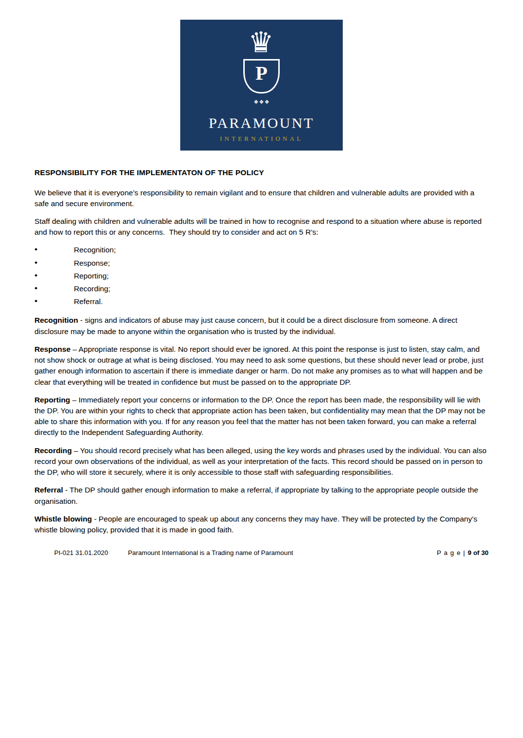♛ P ❖❖❖ PARAMOUNT INTERNATIONAL
RESPONSIBILITY FOR THE IMPLEMENTATON OF THE POLICY
We believe that it is everyone’s responsibility to remain vigilant and to ensure that children and vulnerable adults are provided with a safe and secure environment.
Staff dealing with children and vulnerable adults will be trained in how to recognise and respond to a situation where abuse is reported and how to report this or any concerns. They should try to consider and act on 5 R’s:
Recognition;
Response;
Reporting;
Recording;
Referral.
Recognition - signs and indicators of abuse may just cause concern, but it could be a direct disclosure from someone. A direct disclosure may be made to anyone within the organisation who is trusted by the individual.
Response – Appropriate response is vital. No report should ever be ignored. At this point the response is just to listen, stay calm, and not show shock or outrage at what is being disclosed. You may need to ask some questions, but these should never lead or probe, just gather enough information to ascertain if there is immediate danger or harm. Do not make any promises as to what will happen and be clear that everything will be treated in confidence but must be passed on to the appropriate DP.
Reporting – Immediately report your concerns or information to the DP. Once the report has been made, the responsibility will lie with the DP. You are within your rights to check that appropriate action has been taken, but confidentiality may mean that the DP may not be able to share this information with you. If for any reason you feel that the matter has not been taken forward, you can make a referral directly to the Independent Safeguarding Authority.
Recording – You should record precisely what has been alleged, using the key words and phrases used by the individual. You can also record your own observations of the individual, as well as your interpretation of the facts. This record should be passed on in person to the DP, who will store it securely, where it is only accessible to those staff with safeguarding responsibilities.
Referral - The DP should gather enough information to make a referral, if appropriate by talking to the appropriate people outside the organisation.
Whistle blowing - People are encouraged to speak up about any concerns they may have. They will be protected by the Company’s whistle blowing policy, provided that it is made in good faith.
PI-021 31.01.2020 Paramount International is a Trading name of Paramount P a g e | 9 of 30